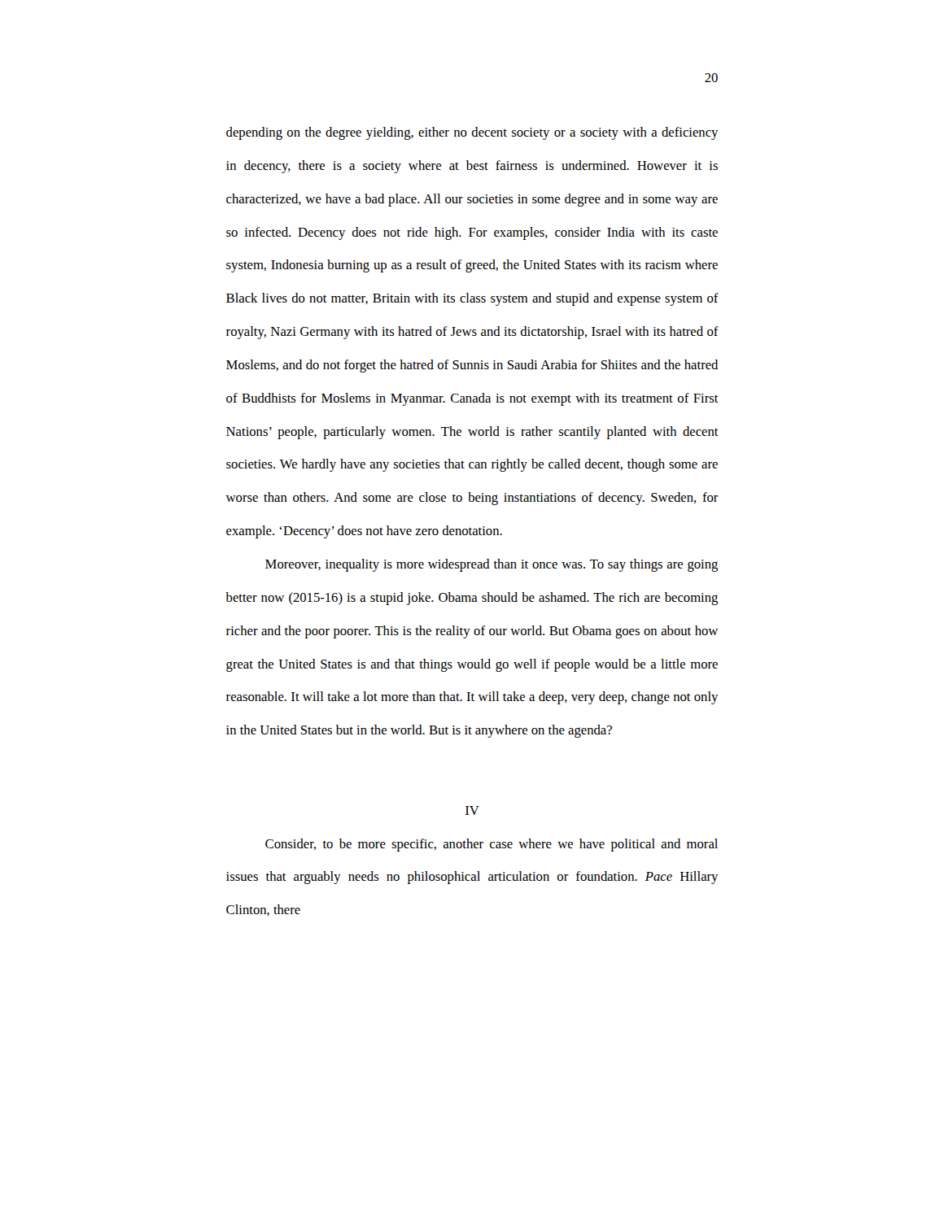20
depending on the degree yielding, either no decent society or a society with a deficiency in decency, there is a society where at best fairness is undermined. However it is characterized, we have a bad place. All our societies in some degree and in some way are so infected. Decency does not ride high. For examples, consider India with its caste system, Indonesia burning up as a result of greed, the United States with its racism where Black lives do not matter, Britain with its class system and stupid and expense system of royalty, Nazi Germany with its hatred of Jews and its dictatorship, Israel with its hatred of Moslems, and do not forget the hatred of Sunnis in Saudi Arabia for Shiites and the hatred of Buddhists for Moslems in Myanmar. Canada is not exempt with its treatment of First Nations’ people, particularly women. The world is rather scantily planted with decent societies. We hardly have any societies that can rightly be called decent, though some are worse than others. And some are close to being instantiations of decency. Sweden, for example. ‘Decency’ does not have zero denotation.
Moreover, inequality is more widespread than it once was. To say things are going better now (2015-16) is a stupid joke. Obama should be ashamed. The rich are becoming richer and the poor poorer. This is the reality of our world. But Obama goes on about how great the United States is and that things would go well if people would be a little more reasonable. It will take a lot more than that. It will take a deep, very deep, change not only in the United States but in the world. But is it anywhere on the agenda?
IV
Consider, to be more specific, another case where we have political and moral issues that arguably needs no philosophical articulation or foundation. Pace Hillary Clinton, there